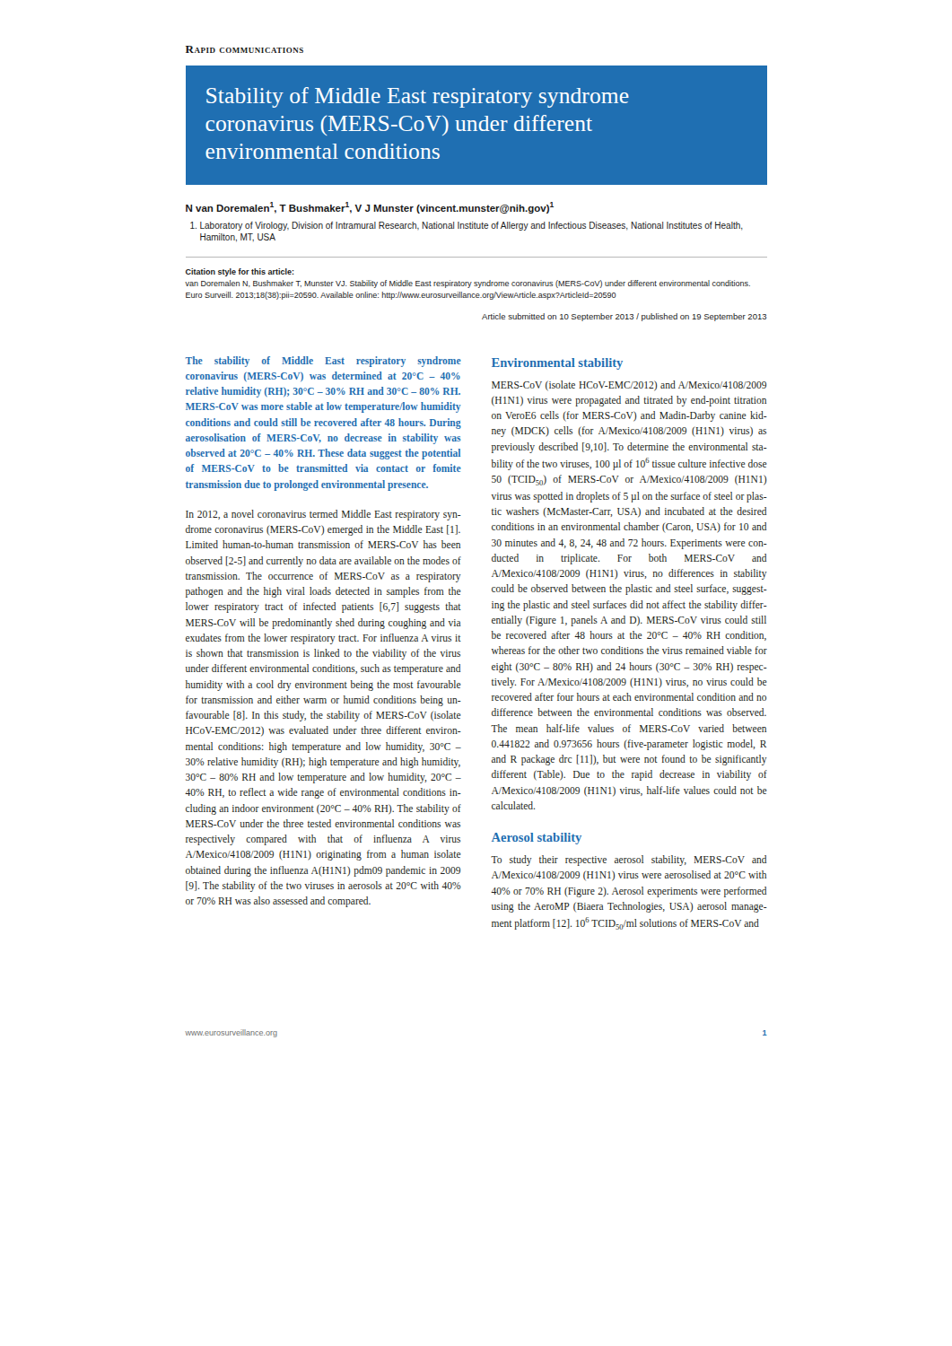Rapid communications
Stability of Middle East respiratory syndrome
coronavirus (MERS-CoV) under different
environmental conditions
N van Doremalen1, T Bushmaker1, V J Munster (vincent.munster@nih.gov)1
Laboratory of Virology, Division of Intramural Research, National Institute of Allergy and Infectious Diseases, National Institutes of Health, Hamilton, MT, USA
Citation style for this article:
van Doremalen N, Bushmaker T, Munster VJ. Stability of Middle East respiratory syndrome coronavirus (MERS-CoV) under different environmental conditions. Euro Surveill. 2013;18(38):pii=20590. Available online: http://www.eurosurveillance.org/ViewArticle.aspx?ArticleId=20590
Article submitted on 10 September 2013 / published on 19 September 2013
The stability of Middle East respiratory syndrome coronavirus (MERS-CoV) was determined at 20°C – 40% relative humidity (RH); 30°C – 30% RH and 30°C – 80% RH. MERS-CoV was more stable at low temperature/low humidity conditions and could still be recovered after 48 hours. During aerosolisation of MERS-CoV, no decrease in stability was observed at 20°C – 40% RH. These data suggest the potential of MERS-CoV to be transmitted via contact or fomite transmission due to prolonged environmental presence.
In 2012, a novel coronavirus termed Middle East respiratory syndrome coronavirus (MERS-CoV) emerged in the Middle East [1]. Limited human-to-human transmission of MERS-CoV has been observed [2-5] and currently no data are available on the modes of transmission. The occurrence of MERS-CoV as a respiratory pathogen and the high viral loads detected in samples from the lower respiratory tract of infected patients [6,7] suggests that MERS-CoV will be predominantly shed during coughing and via exudates from the lower respiratory tract. For influenza A virus it is shown that transmission is linked to the viability of the virus under different environmental conditions, such as temperature and humidity with a cool dry environment being the most favourable for transmission and either warm or humid conditions being unfavourable [8]. In this study, the stability of MERS-CoV (isolate HCoV-EMC/2012) was evaluated under three different environmental conditions: high temperature and low humidity, 30°C – 30% relative humidity (RH); high temperature and high humidity, 30°C – 80% RH and low temperature and low humidity, 20°C – 40% RH, to reflect a wide range of environmental conditions including an indoor environment (20°C – 40% RH). The stability of MERS-CoV under the three tested environmental conditions was respectively compared with that of influenza A virus A/Mexico/4108/2009 (H1N1) originating from a human isolate obtained during the influenza A(H1N1) pdm09 pandemic in 2009 [9]. The stability of the two viruses in aerosols at 20°C with 40% or 70% RH was also assessed and compared.
Environmental stability
MERS-CoV (isolate HCoV-EMC/2012) and A/Mexico/4108/2009 (H1N1) virus were propagated and titrated by end-point titration on VeroE6 cells (for MERS-CoV) and Madin-Darby canine kidney (MDCK) cells (for A/Mexico/4108/2009 (H1N1) virus) as previously described [9,10]. To determine the environmental stability of the two viruses, 100 µl of 106 tissue culture infective dose 50 (TCID50) of MERS-CoV or A/Mexico/4108/2009 (H1N1) virus was spotted in droplets of 5 µl on the surface of steel or plastic washers (McMaster-Carr, USA) and incubated at the desired conditions in an environmental chamber (Caron, USA) for 10 and 30 minutes and 4, 8, 24, 48 and 72 hours. Experiments were conducted in triplicate. For both MERS-CoV and A/Mexico/4108/2009 (H1N1) virus, no differences in stability could be observed between the plastic and steel surface, suggesting the plastic and steel surfaces did not affect the stability differentially (Figure 1, panels A and D). MERS-CoV virus could still be recovered after 48 hours at the 20°C – 40% RH condition, whereas for the other two conditions the virus remained viable for eight (30°C – 80% RH) and 24 hours (30°C – 30% RH) respectively. For A/Mexico/4108/2009 (H1N1) virus, no virus could be recovered after four hours at each environmental condition and no difference between the environmental conditions was observed. The mean half-life values of MERS-CoV varied between 0.441822 and 0.973656 hours (five-parameter logistic model, R and R package drc [11]), but were not found to be significantly different (Table). Due to the rapid decrease in viability of A/Mexico/4108/2009 (H1N1) virus, half-life values could not be calculated.
Aerosol stability
To study their respective aerosol stability, MERS-CoV and A/Mexico/4108/2009 (H1N1) virus were aerosolised at 20°C with 40% or 70% RH (Figure 2). Aerosol experiments were performed using the AeroMP (Biaera Technologies, USA) aerosol management platform [12]. 106 TCID50/ml solutions of MERS-CoV and
www.eurosurveillance.org 1